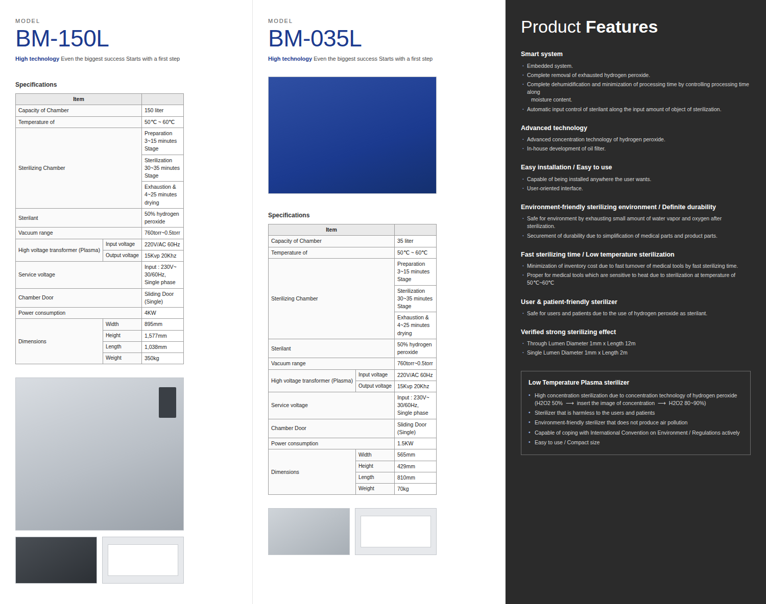MODEL
BM-150L
High technology Even the biggest success Starts with a first step
Specifications
| Item | |
| --- | --- |
| Capacity of Chamber | 150 liter |
| Temperature of | 50℃ ~ 60℃ |
| Sterilizing Chamber | Preparation 3~15 minutes Stage |
| Sterilization 30~35 minutes Stage |
| Exhaustion & 4~25 minutes drying |
| Sterilant | 50% hydrogen peroxide |
| Vacuum range | 760torr~0.5torr |
| High voltage transformer (Plasma) | Input voltage | 220V/AC 60Hz |
| Output voltage | 15Kvp 20Khz |
| Service voltage | Input : 230V~ 30/60Hz, Single phase |
| Chamber Door | Sliding Door (Single) |
| Power consumption | 4KW |
| Dimensions | Width | 895mm |
| Height | 1,577mm |
| Length | 1,038mm |
| Weight | 350kg |
MODEL
BM-035L
High technology Even the biggest success Starts with a first step
Specifications
| Item | |
| --- | --- |
| Capacity of Chamber | 35 liter |
| Temperature of | 50℃ ~ 60℃ |
| Sterilizing Chamber | Preparation 3~15 minutes Stage |
| Sterilization 30~35 minutes Stage |
| Exhaustion & 4~25 minutes drying |
| Sterilant | 50% hydrogen peroxide |
| Vacuum range | 760torr~0.5torr |
| High voltage transformer (Plasma) | Input voltage | 220V/AC 60Hz |
| Output voltage | 15Kvp 20Khz |
| Service voltage | Input : 230V~ 30/60Hz, Single phase |
| Chamber Door | Sliding Door (Single) |
| Power consumption | 1.5KW |
| Dimensions | Width | 565mm |
| Height | 429mm |
| Length | 810mm |
| Weight | 70kg |
Product Features
Smart system
Embedded system.
Complete removal of exhausted hydrogen peroxide.
Complete dehumidification and minimization of processing time by controlling processing time along moisture content.
Automatic input control of sterilant along the input amount of object of sterilization.
Advanced technology
Advanced concentration technology of hydrogen peroxide.
In-house development of oil filter.
Easy installation / Easy to use
Capable of being installed anywhere the user wants.
User-oriented interface.
Environment-friendly sterilizing environment / Definite durability
Safe for environment by exhausting small amount of water vapor and oxygen after sterilization.
Securement of durability due to simplification of medical parts and product parts.
Fast sterilizing time / Low temperature sterilization
Minimization of inventory cost due to fast turnover of medical tools by fast sterilizing time.
Proper for medical tools which are sensitive to heat due to sterilization at temperature of 50℃~60℃
User & patient-friendly sterilizer
Safe for users and patients due to the use of hydrogen peroxide as sterilant.
Verified strong sterilizing effect
Through Lumen Diameter 1mm x Length 12m
Single Lumen Diameter 1mm x Length 2m
Low Temperature Plasma sterilizer
High concentration sterilization due to concentration technology of hydrogen peroxide (H2O2 50% ⟶ insert the image of concentration ⟶ H2O2 80~90%)
Sterilizer that is harmless to the users and patients
Environment-friendly sterilizer that does not produce air pollution
Capable of coping with International Convention on Environment / Regulations actively
Easy to use / Compact size